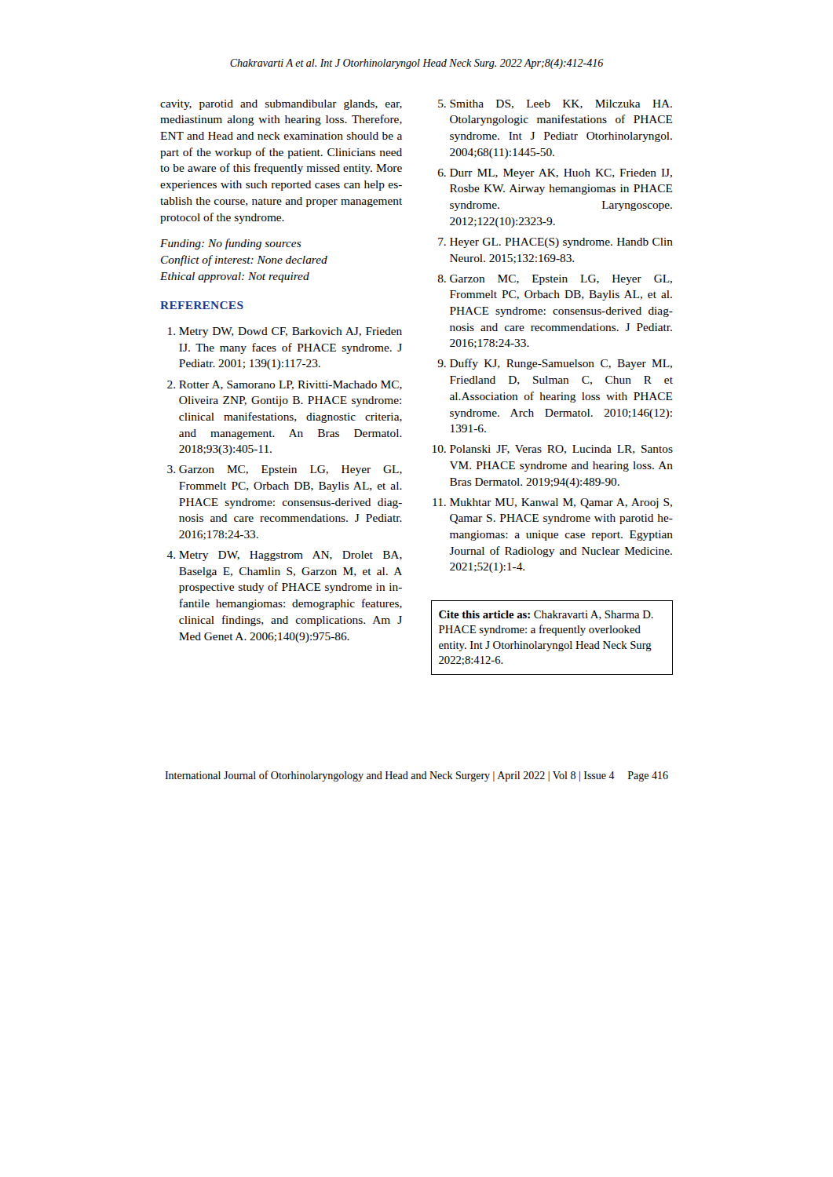Chakravarti A et al. Int J Otorhinolaryngol Head Neck Surg. 2022 Apr;8(4):412-416
cavity, parotid and submandibular glands, ear, mediastinum along with hearing loss. Therefore, ENT and Head and neck examination should be a part of the workup of the patient. Clinicians need to be aware of this frequently missed entity. More experiences with such reported cases can help establish the course, nature and proper management protocol of the syndrome.
Funding: No funding sources
Conflict of interest: None declared
Ethical approval: Not required
REFERENCES
Metry DW, Dowd CF, Barkovich AJ, Frieden IJ. The many faces of PHACE syndrome. J Pediatr. 2001; 139(1):117-23.
Rotter A, Samorano LP, Rivitti-Machado MC, Oliveira ZNP, Gontijo B. PHACE syndrome: clinical manifestations, diagnostic criteria, and management. An Bras Dermatol. 2018;93(3):405-11.
Garzon MC, Epstein LG, Heyer GL, Frommelt PC, Orbach DB, Baylis AL, et al. PHACE syndrome: consensus-derived diagnosis and care recommendations. J Pediatr. 2016;178:24-33.
Metry DW, Haggstrom AN, Drolet BA, Baselga E, Chamlin S, Garzon M, et al. A prospective study of PHACE syndrome in infantile hemangiomas: demographic features, clinical findings, and complications. Am J Med Genet A. 2006;140(9):975-86.
Smitha DS, Leeb KK, Milczuka HA. Otolaryngologic manifestations of PHACE syndrome. Int J Pediatr Otorhinolaryngol. 2004;68(11):1445-50.
Durr ML, Meyer AK, Huoh KC, Frieden IJ, Rosbe KW. Airway hemangiomas in PHACE syndrome. Laryngoscope. 2012;122(10):2323-9.
Heyer GL. PHACE(S) syndrome. Handb Clin Neurol. 2015;132:169-83.
Garzon MC, Epstein LG, Heyer GL, Frommelt PC, Orbach DB, Baylis AL, et al. PHACE syndrome: consensus-derived diagnosis and care recommendations. J Pediatr. 2016;178:24-33.
Duffy KJ, Runge-Samuelson C, Bayer ML, Friedland D, Sulman C, Chun R et al.Association of hearing loss with PHACE syndrome. Arch Dermatol. 2010;146(12): 1391-6.
Polanski JF, Veras RO, Lucinda LR, Santos VM. PHACE syndrome and hearing loss. An Bras Dermatol. 2019;94(4):489-90.
Mukhtar MU, Kanwal M, Qamar A, Arooj S, Qamar S. PHACE syndrome with parotid hemangiomas: a unique case report. Egyptian Journal of Radiology and Nuclear Medicine. 2021;52(1):1-4.
Cite this article as: Chakravarti A, Sharma D. PHACE syndrome: a frequently overlooked entity. Int J Otorhinolaryngol Head Neck Surg 2022;8:412-6.
International Journal of Otorhinolaryngology and Head and Neck Surgery | April 2022 | Vol 8 | Issue 4Page 416